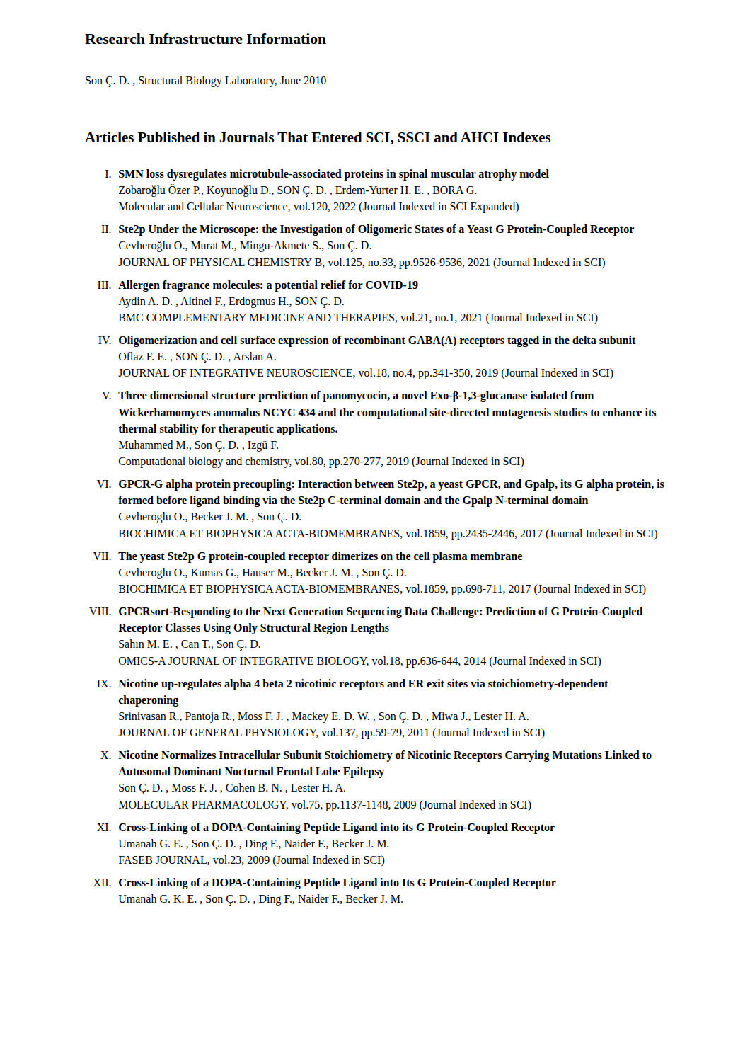Research Infrastructure Information
Son Ç. D. , Structural Biology Laboratory, June 2010
Articles Published in Journals That Entered SCI, SSCI and AHCI Indexes
SMN loss dysregulates microtubule-associated proteins in spinal muscular atrophy model Zobaroğlu Özer P., Koyunoğlu D., SON Ç. D. , Erdem-Yurter H. E. , BORA G. Molecular and Cellular Neuroscience, vol.120, 2022 (Journal Indexed in SCI Expanded)
Ste2p Under the Microscope: the Investigation of Oligomeric States of a Yeast G Protein-Coupled Receptor Cevheroğlu O., Murat M., Mingu-Akmete S., Son Ç. D. JOURNAL OF PHYSICAL CHEMISTRY B, vol.125, no.33, pp.9526-9536, 2021 (Journal Indexed in SCI)
Allergen fragrance molecules: a potential relief for COVID-19 Aydin A. D. , Altinel F., Erdogmus H., SON Ç. D. BMC COMPLEMENTARY MEDICINE AND THERAPIES, vol.21, no.1, 2021 (Journal Indexed in SCI)
Oligomerization and cell surface expression of recombinant GABA(A) receptors tagged in the delta subunit Oflaz F. E. , SON Ç. D. , Arslan A. JOURNAL OF INTEGRATIVE NEUROSCIENCE, vol.18, no.4, pp.341-350, 2019 (Journal Indexed in SCI)
Three dimensional structure prediction of panomycocin, a novel Exo-β-1,3-glucanase isolated from Wickerhamomyces anomalus NCYC 434 and the computational site-directed mutagenesis studies to enhance its thermal stability for therapeutic applications. Muhammed M., Son Ç. D. , Izgü F. Computational biology and chemistry, vol.80, pp.270-277, 2019 (Journal Indexed in SCI)
GPCR-G alpha protein precoupling: Interaction between Ste2p, a yeast GPCR, and Gpalp, its G alpha protein, is formed before ligand binding via the Ste2p C-terminal domain and the Gpalp N-terminal domain Cevheroglu O., Becker J. M. , Son Ç. D. BIOCHIMICA ET BIOPHYSICA ACTA-BIOMEMBRANES, vol.1859, pp.2435-2446, 2017 (Journal Indexed in SCI)
The yeast Ste2p G protein-coupled receptor dimerizes on the cell plasma membrane Cevheroglu O., Kumas G., Hauser M., Becker J. M. , Son Ç. D. BIOCHIMICA ET BIOPHYSICA ACTA-BIOMEMBRANES, vol.1859, pp.698-711, 2017 (Journal Indexed in SCI)
GPCRsort-Responding to the Next Generation Sequencing Data Challenge: Prediction of G Protein-Coupled Receptor Classes Using Only Structural Region Lengths Sahın M. E. , Can T., Son Ç. D. OMICS-A JOURNAL OF INTEGRATIVE BIOLOGY, vol.18, pp.636-644, 2014 (Journal Indexed in SCI)
Nicotine up-regulates alpha 4 beta 2 nicotinic receptors and ER exit sites via stoichiometry-dependent chaperoning Srinivasan R., Pantoja R., Moss F. J. , Mackey E. D. W. , Son Ç. D. , Miwa J., Lester H. A. JOURNAL OF GENERAL PHYSIOLOGY, vol.137, pp.59-79, 2011 (Journal Indexed in SCI)
Nicotine Normalizes Intracellular Subunit Stoichiometry of Nicotinic Receptors Carrying Mutations Linked to Autosomal Dominant Nocturnal Frontal Lobe Epilepsy Son Ç. D. , Moss F. J. , Cohen B. N. , Lester H. A. MOLECULAR PHARMACOLOGY, vol.75, pp.1137-1148, 2009 (Journal Indexed in SCI)
Cross-Linking of a DOPA-Containing Peptide Ligand into its G Protein-Coupled Receptor Umanah G. E. , Son Ç. D. , Ding F., Naider F., Becker J. M. FASEB JOURNAL, vol.23, 2009 (Journal Indexed in SCI)
Cross-Linking of a DOPA-Containing Peptide Ligand into Its G Protein-Coupled Receptor Umanah G. K. E. , Son Ç. D. , Ding F., Naider F., Becker J. M.